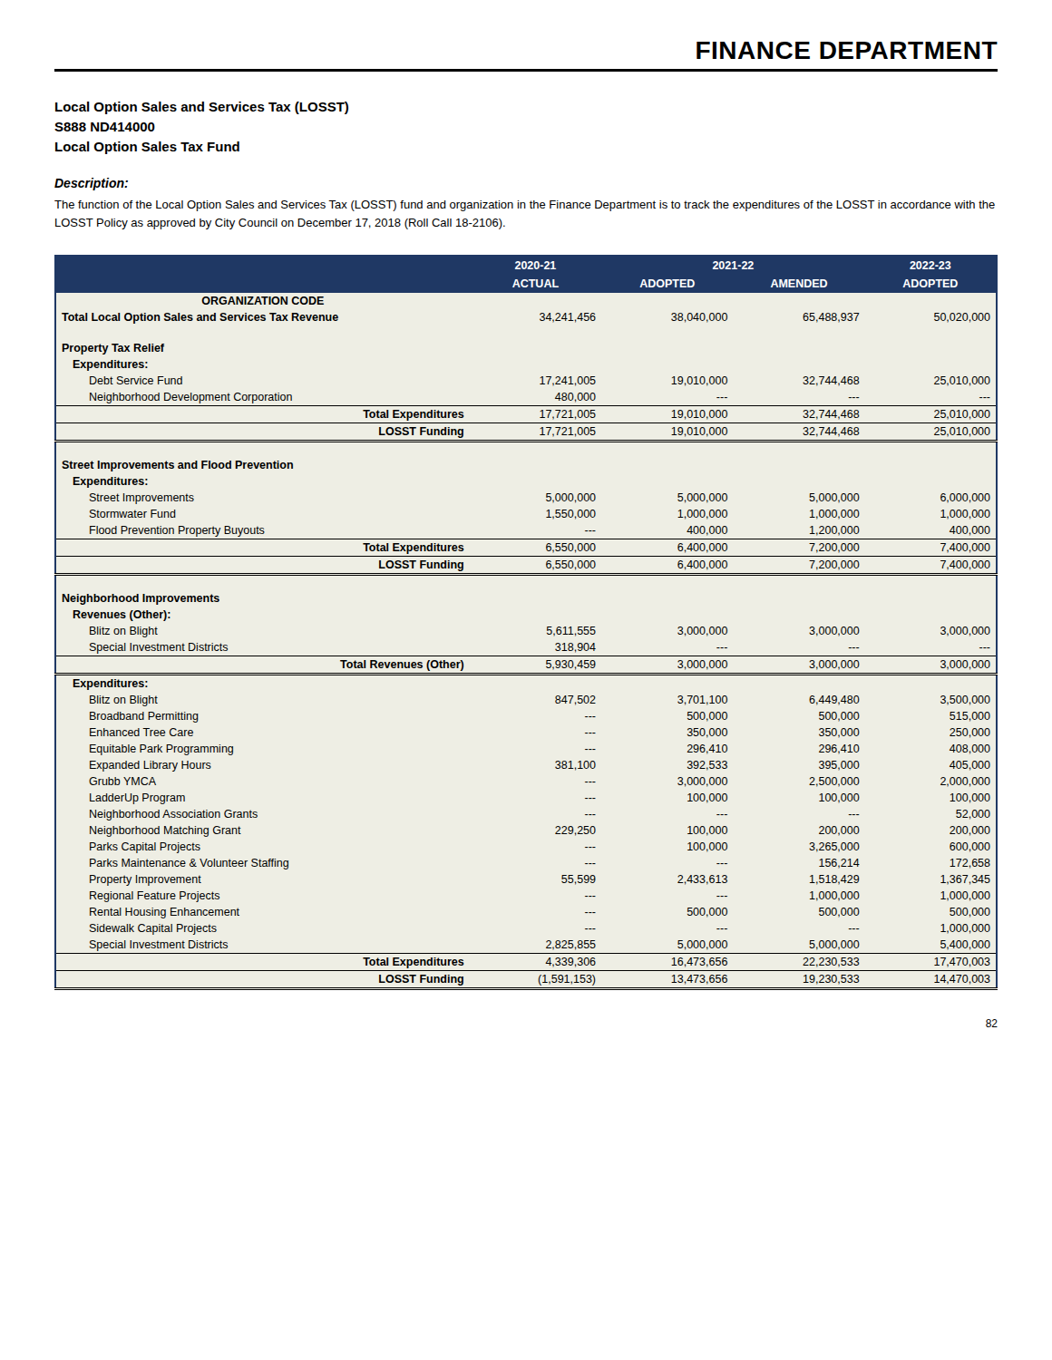FINANCE DEPARTMENT
Local Option Sales and Services Tax (LOSST)
S888 ND414000
Local Option Sales Tax Fund
Description:
The function of the Local Option Sales and Services Tax (LOSST) fund and organization in the Finance Department is to track the expenditures of the LOSST in accordance with the LOSST Policy as approved by City Council on December 17, 2018 (Roll Call 18-2106).
| | 2020-21 | 2021-22 | 2022-23 |
| --- | --- | --- | --- |
| ACTUAL | ADOPTED | AMENDED | ADOPTED |
| ORGANIZATION CODE | | | | |
| Total Local Option Sales and Services Tax Revenue | 34,241,456 | 38,040,000 | 65,488,937 | 50,020,000 |
| Property Tax Relief | | | | |
| Expenditures: | | | | |
| Debt Service Fund | 17,241,005 | 19,010,000 | 32,744,468 | 25,010,000 |
| Neighborhood Development Corporation | 480,000 | --- | --- | --- |
| Total Expenditures | 17,721,005 | 19,010,000 | 32,744,468 | 25,010,000 |
| LOSST Funding | 17,721,005 | 19,010,000 | 32,744,468 | 25,010,000 |
| Street Improvements and Flood Prevention | | | | |
| Expenditures: | | | | |
| Street Improvements | 5,000,000 | 5,000,000 | 5,000,000 | 6,000,000 |
| Stormwater Fund | 1,550,000 | 1,000,000 | 1,000,000 | 1,000,000 |
| Flood Prevention Property Buyouts | --- | 400,000 | 1,200,000 | 400,000 |
| Total Expenditures | 6,550,000 | 6,400,000 | 7,200,000 | 7,400,000 |
| LOSST Funding | 6,550,000 | 6,400,000 | 7,200,000 | 7,400,000 |
| Neighborhood Improvements | | | | |
| Revenues (Other): | | | | |
| Blitz on Blight | 5,611,555 | 3,000,000 | 3,000,000 | 3,000,000 |
| Special Investment Districts | 318,904 | --- | --- | --- |
| Total Revenues (Other) | 5,930,459 | 3,000,000 | 3,000,000 | 3,000,000 |
| Expenditures: | | | | |
| Blitz on Blight | 847,502 | 3,701,100 | 6,449,480 | 3,500,000 |
| Broadband Permitting | --- | 500,000 | 500,000 | 515,000 |
| Enhanced Tree Care | --- | 350,000 | 350,000 | 250,000 |
| Equitable Park Programming | --- | 296,410 | 296,410 | 408,000 |
| Expanded Library Hours | 381,100 | 392,533 | 395,000 | 405,000 |
| Grubb YMCA | --- | 3,000,000 | 2,500,000 | 2,000,000 |
| LadderUp Program | --- | 100,000 | 100,000 | 100,000 |
| Neighborhood Association Grants | --- | --- | --- | 52,000 |
| Neighborhood Matching Grant | 229,250 | 100,000 | 200,000 | 200,000 |
| Parks Capital Projects | --- | 100,000 | 3,265,000 | 600,000 |
| Parks Maintenance & Volunteer Staffing | --- | --- | 156,214 | 172,658 |
| Property Improvement | 55,599 | 2,433,613 | 1,518,429 | 1,367,345 |
| Regional Feature Projects | --- | --- | 1,000,000 | 1,000,000 |
| Rental Housing Enhancement | --- | 500,000 | 500,000 | 500,000 |
| Sidewalk Capital Projects | --- | --- | --- | 1,000,000 |
| Special Investment Districts | 2,825,855 | 5,000,000 | 5,000,000 | 5,400,000 |
| Total Expenditures | 4,339,306 | 16,473,656 | 22,230,533 | 17,470,003 |
| LOSST Funding | (1,591,153) | 13,473,656 | 19,230,533 | 14,470,003 |
82